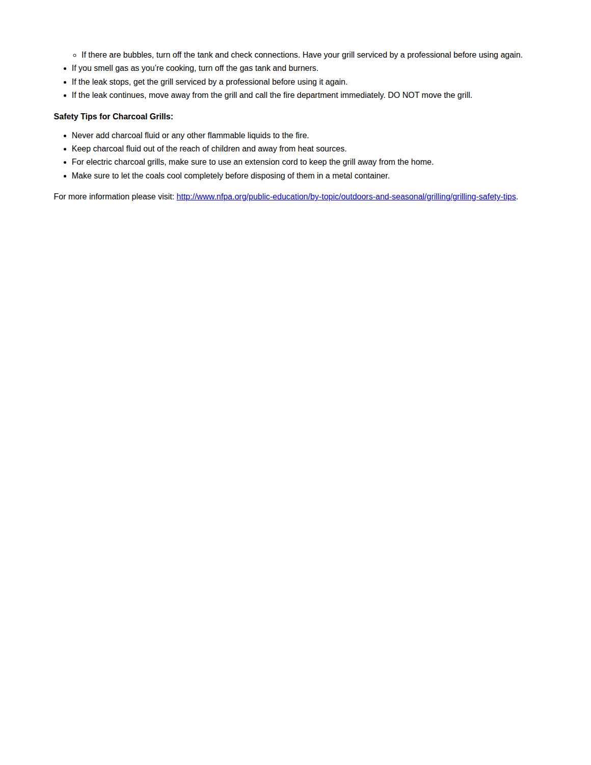If there are bubbles, turn off the tank and check connections. Have your grill serviced by a professional before using again.
If you smell gas as you’re cooking, turn off the gas tank and burners.
If the leak stops, get the grill serviced by a professional before using it again.
If the leak continues, move away from the grill and call the fire department immediately. DO NOT move the grill.
Safety Tips for Charcoal Grills:
Never add charcoal fluid or any other flammable liquids to the fire.
Keep charcoal fluid out of the reach of children and away from heat sources.
For electric charcoal grills, make sure to use an extension cord to keep the grill away from the home.
Make sure to let the coals cool completely before disposing of them in a metal container.
For more information please visit: http://www.nfpa.org/public-education/by-topic/outdoors-and-seasonal/grilling/grilling-safety-tips.